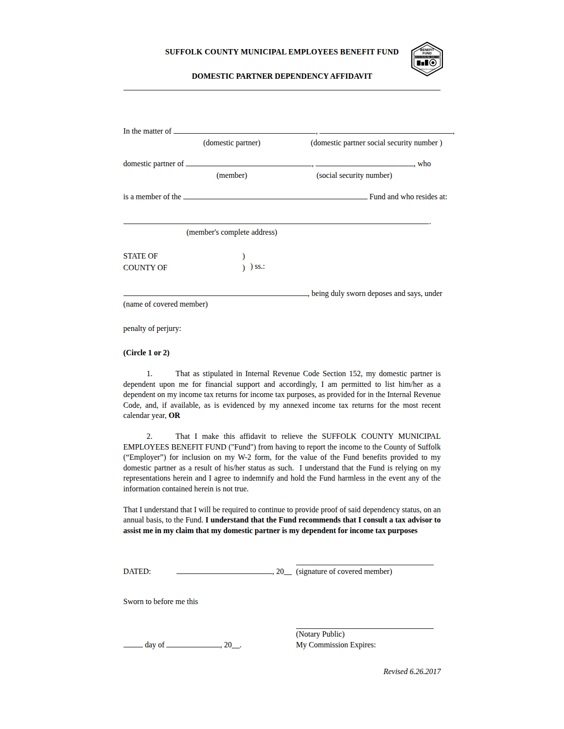BENEFIT FUND SUFFOLK MUNICIPAL EMPLOYEES SUFFOLK COUNTY
SUFFOLK COUNTY MUNICIPAL EMPLOYEES BENEFIT FUND
DOMESTIC PARTNER DEPENDENCY AFFIDAVIT
In the matter of , ,
(domestic partner) (domestic partner social security number )
domestic partner of , , who
(member) (social security number)
is a member of the Fund and who resides at:
.
(member's complete address)
STATE OF)
) ss.:
COUNTY OF)
, being duly sworn deposes and says, under
(name of covered member)
penalty of perjury:
(Circle 1 or 2)
1. That as stipulated in Internal Revenue Code Section 152, my domestic partner is dependent upon me for financial support and accordingly, I am permitted to list him/her as a dependent on my income tax returns for income tax purposes, as provided for in the Internal Revenue Code, and, if available, as is evidenced by my annexed income tax returns for the most recent calendar year, OR
2. That I make this affidavit to relieve the SUFFOLK COUNTY MUNICIPAL EMPLOYEES BENEFIT FUND ("Fund") from having to report the income to the County of Suffolk (“Employer”) for inclusion on my W-2 form, for the value of the Fund benefits provided to my domestic partner as a result of his/her status as such. I understand that the Fund is relying on my representations herein and I agree to indemnify and hold the Fund harmless in the event any of the information contained herein is not true.
That I understand that I will be required to continue to provide proof of said dependency status, on an annual basis, to the Fund. I understand that the Fund recommends that I consult a tax advisor to assist me in my claim that my domestic partner is my dependent for income tax purposes
DATED: , 20__
(signature of covered member)
Sworn to before me this
day of , 20__.
(Notary Public)
My Commission Expires:
Revised 6.26.2017